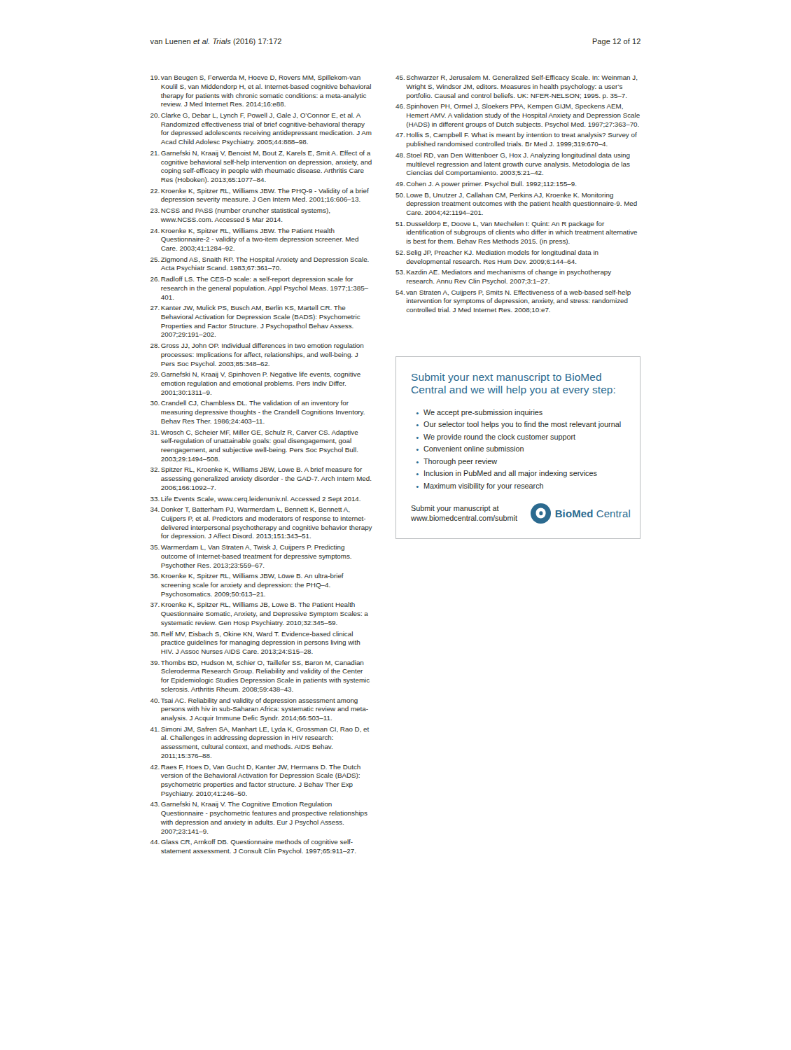van Luenen et al. Trials (2016) 17:172
Page 12 of 12
19van Beugen S, Ferwerda M, Hoeve D, Rovers MM, Spillekom-van Koulil S, van Middendorp H, et al. Internet-based cognitive behavioral therapy for patients with chronic somatic conditions: a meta-analytic review. J Med Internet Res. 2014;16:e88.
20 Clarke G, Debar L, Lynch F, Powell J, Gale J, O’Connor E, et al. A Randomized effectiveness trial of brief cognitive-behavioral therapy for depressed adolescents receiving antidepressant medication. J Am Acad Child Adolesc Psychiatry. 2005;44:888–98.
21 Garnefski N, Kraaij V, Benoist M, Bout Z, Karels E, Smit A. Effect of a cognitive behavioral self-help intervention on depression, anxiety, and coping self-efficacy in people with rheumatic disease. Arthritis Care Res (Hoboken). 2013;65:1077–84.
22 Kroenke K, Spitzer RL, Williams JBW. The PHQ-9 - Validity of a brief depression severity measure. J Gen Intern Med. 2001;16:606–13.
23 NCSS and PASS (number cruncher statistical systems), www.NCSS.com. Accessed 5 Mar 2014.
24 Kroenke K, Spitzer RL, Williams JBW. The Patient Health Questionnaire-2 - validity of a two-item depression screener. Med Care. 2003;41:1284–92.
25 Zigmond AS, Snaith RP. The Hospital Anxiety and Depression Scale. Acta Psychiatr Scand. 1983;67:361–70.
26 Radloff LS. The CES-D scale: a self-report depression scale for research in the general population. Appl Psychol Meas. 1977;1:385–401.
27 Kanter JW, Mulick PS, Busch AM, Berlin KS, Martell CR. The Behavioral Activation for Depression Scale (BADS): Psychometric Properties and Factor Structure. J Psychopathol Behav Assess. 2007;29:191–202.
28 Gross JJ, John OP. Individual differences in two emotion regulation processes: Implications for affect, relationships, and well-being. J Pers Soc Psychol. 2003;85:348–62.
29 Garnefski N, Kraaij V, Spinhoven P. Negative life events, cognitive emotion regulation and emotional problems. Pers Indiv Differ. 2001;30:1311–9.
30 Crandell CJ, Chambless DL. The validation of an inventory for measuring depressive thoughts - the Crandell Cognitions Inventory. Behav Res Ther. 1986;24:403–11.
31 Wrosch C, Scheier MF, Miller GE, Schulz R, Carver CS. Adaptive self-regulation of unattainable goals: goal disengagement, goal reengagement, and subjective well-being. Pers Soc Psychol Bull. 2003;29:1494–508.
32 Spitzer RL, Kroenke K, Williams JBW, Lowe B. A brief measure for assessing generalized anxiety disorder - the GAD-7. Arch Intern Med. 2006;166:1092–7.
33 Life Events Scale, www.cerq.leidenuniv.nl. Accessed 2 Sept 2014.
34 Donker T, Batterham PJ, Warmerdam L, Bennett K, Bennett A, Cuijpers P, et al. Predictors and moderators of response to Internet-delivered interpersonal psychotherapy and cognitive behavior therapy for depression. J Affect Disord. 2013;151:343–51.
35 Warmerdam L, Van Straten A, Twisk J, Cuijpers P. Predicting outcome of Internet-based treatment for depressive symptoms. Psychother Res. 2013;23:559–67.
36 Kroenke K, Spitzer RL, Williams JBW, Löwe B. An ultra-brief screening scale for anxiety and depression: the PHQ–4. Psychosomatics. 2009;50:613–21.
37 Kroenke K, Spitzer RL, Williams JB, Lowe B. The Patient Health Questionnaire Somatic, Anxiety, and Depressive Symptom Scales: a systematic review. Gen Hosp Psychiatry. 2010;32:345–59.
38 Relf MV, Eisbach S, Okine KN, Ward T. Evidence-based clinical practice guidelines for managing depression in persons living with HIV. J Assoc Nurses AIDS Care. 2013;24:S15–28.
39 Thombs BD, Hudson M, Schier O, Taillefer SS, Baron M, Canadian Scleroderma Research Group. Reliability and validity of the Center for Epidemiologic Studies Depression Scale in patients with systemic sclerosis. Arthritis Rheum. 2008;59:438–43.
40 Tsai AC. Reliability and validity of depression assessment among persons with hiv in sub-Saharan Africa: systematic review and meta-analysis. J Acquir Immune Defic Syndr. 2014;66:503–11.
41 Simoni JM, Safren SA, Manhart LE, Lyda K, Grossman CI, Rao D, et al. Challenges in addressing depression in HIV research: assessment, cultural context, and methods. AIDS Behav. 2011;15:376–88.
42 Raes F, Hoes D, Van Gucht D, Kanter JW, Hermans D. The Dutch version of the Behavioral Activation for Depression Scale (BADS): psychometric properties and factor structure. J Behav Ther Exp Psychiatry. 2010;41:246–50.
43 Garnefski N, Kraaij V. The Cognitive Emotion Regulation Questionnaire - psychometric features and prospective relationships with depression and anxiety in adults. Eur J Psychol Assess. 2007;23:141–9.
44 Glass CR, Arnkoff DB. Questionnaire methods of cognitive self-statement assessment. J Consult Clin Psychol. 1997;65:911–27.
45 Schwarzer R, Jerusalem M. Generalized Self-Efficacy Scale. In: Weinman J, Wright S, Windsor JM, editors. Measures in health psychology: a user’s portfolio. Causal and control beliefs. UK: NFER-NELSON; 1995. p. 35–7.
46 Spinhoven PH, Ormel J, Sloekers PPA, Kempen GIJM, Speckens AEM, Hemert AMV. A validation study of the Hospital Anxiety and Depression Scale (HADS) in different groups of Dutch subjects. Psychol Med. 1997;27:363–70.
47 Hollis S, Campbell F. What is meant by intention to treat analysis? Survey of published randomised controlled trials. Br Med J. 1999;319:670–4.
48 Stoel RD, van Den Wittenboer G, Hox J. Analyzing longitudinal data using multilevel regression and latent growth curve analysis. Metodologia de las Ciencias del Comportamiento. 2003;5:21–42.
49 Cohen J. A power primer. Psychol Bull. 1992;112:155–9.
50 Lowe B, Unutzer J, Callahan CM, Perkins AJ, Kroenke K. Monitoring depression treatment outcomes with the patient health questionnaire-9. Med Care. 2004;42:1194–201.
51 Dusseldorp E, Doove L, Van Mechelen I: Quint: An R package for identification of subgroups of clients who differ in which treatment alternative is best for them. Behav Res Methods 2015. (in press).
52 Selig JP, Preacher KJ. Mediation models for longitudinal data in developmental research. Res Hum Dev. 2009;6:144–64.
53 Kazdin AE. Mediators and mechanisms of change in psychotherapy research. Annu Rev Clin Psychol. 2007;3:1–27.
54van Straten A, Cuijpers P, Smits N. Effectiveness of a web-based self-help intervention for symptoms of depression, anxiety, and stress: randomized controlled trial. J Med Internet Res. 2008;10:e7.
Submit your next manuscript to BioMed Central and we will help you at every step:
We accept pre-submission inquiries
Our selector tool helps you to find the most relevant journal
We provide round the clock customer support
Convenient online submission
Thorough peer review
Inclusion in PubMed and all major indexing services
Maximum visibility for your research
Submit your manuscript at www.biomedcentral.com/submit
BioMed Central